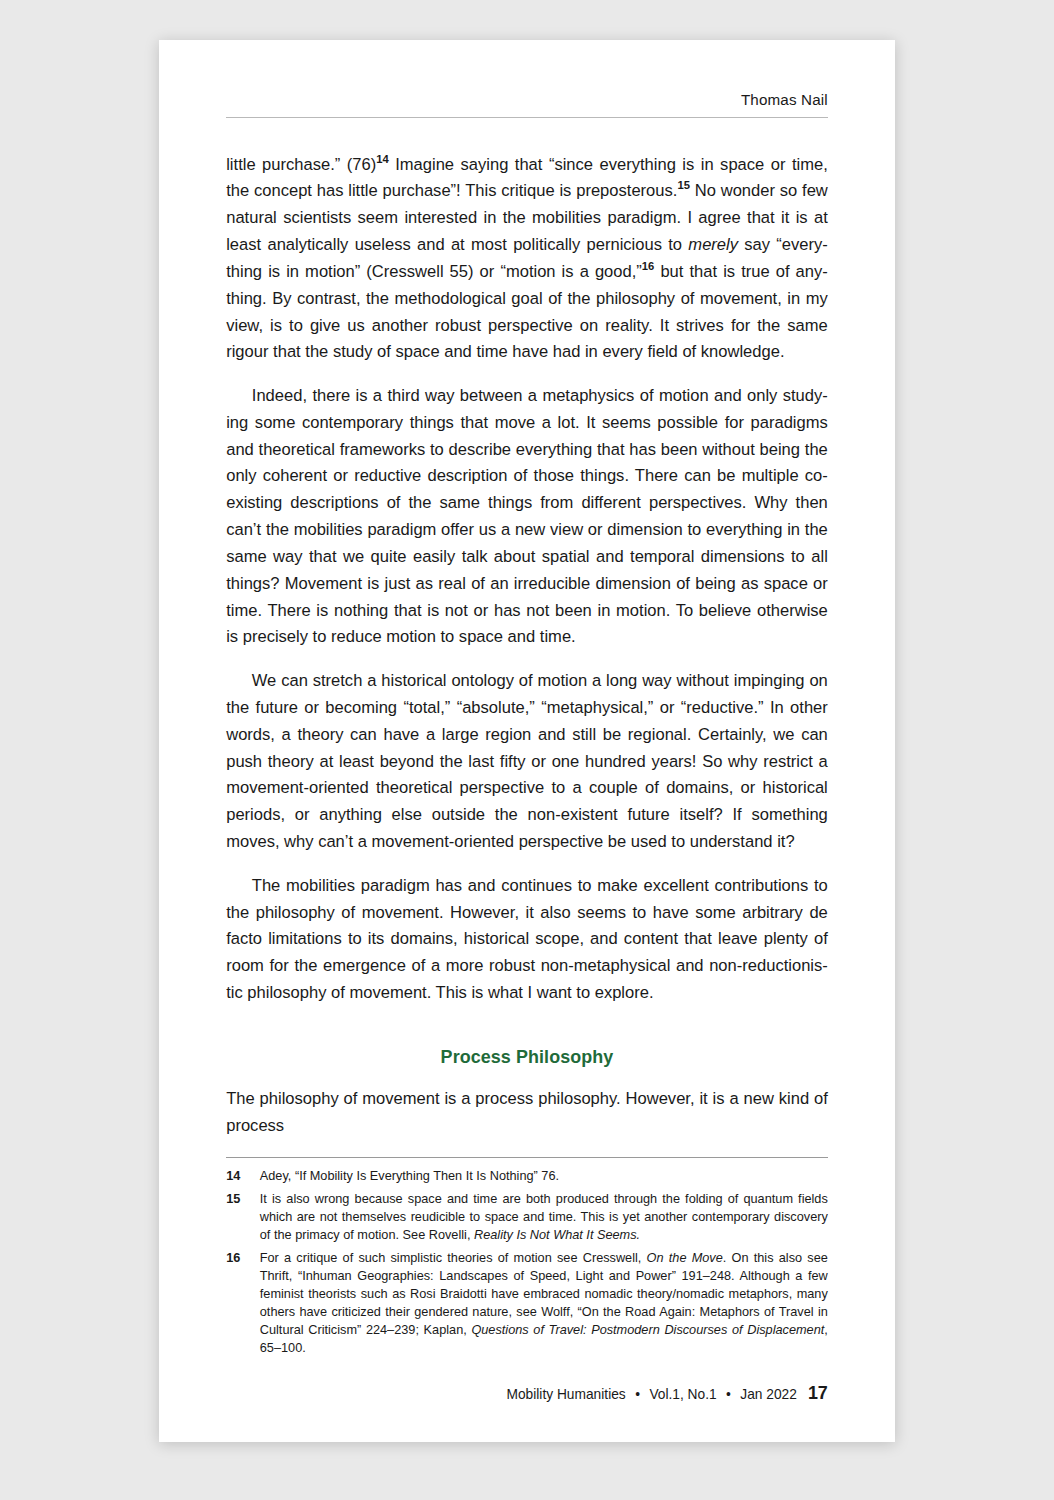Thomas Nail
little purchase.” (76)14 Imagine saying that “since everything is in space or time, the concept has little purchase”! This critique is preposterous.15 No wonder so few natural scientists seem interested in the mobilities paradigm. I agree that it is at least analytically useless and at most politically pernicious to merely say “everything is in motion” (Cresswell 55) or “motion is a good,”16 but that is true of anything. By contrast, the methodological goal of the philosophy of movement, in my view, is to give us another robust perspective on reality. It strives for the same rigour that the study of space and time have had in every field of knowledge.
Indeed, there is a third way between a metaphysics of motion and only studying some contemporary things that move a lot. It seems possible for paradigms and theoretical frameworks to describe everything that has been without being the only coherent or reductive description of those things. There can be multiple co-existing descriptions of the same things from different perspectives. Why then can’t the mobilities paradigm offer us a new view or dimension to everything in the same way that we quite easily talk about spatial and temporal dimensions to all things? Movement is just as real of an irreducible dimension of being as space or time. There is nothing that is not or has not been in motion. To believe otherwise is precisely to reduce motion to space and time.
We can stretch a historical ontology of motion a long way without impinging on the future or becoming “total,” “absolute,” “metaphysical,” or “reductive.” In other words, a theory can have a large region and still be regional. Certainly, we can push theory at least beyond the last fifty or one hundred years! So why restrict a movement-oriented theoretical perspective to a couple of domains, or historical periods, or anything else outside the non-existent future itself? If something moves, why can’t a movement-oriented perspective be used to understand it?
The mobilities paradigm has and continues to make excellent contributions to the philosophy of movement. However, it also seems to have some arbitrary de facto limitations to its domains, historical scope, and content that leave plenty of room for the emergence of a more robust non-metaphysical and non-reductionistic philosophy of movement. This is what I want to explore.
Process Philosophy
The philosophy of movement is a process philosophy. However, it is a new kind of process
Adey, “If Mobility Is Everything Then It Is Nothing” 76.
It is also wrong because space and time are both produced through the folding of quantum fields which are not themselves reudicible to space and time. This is yet another contemporary discovery of the primacy of motion. See Rovelli, Reality Is Not What It Seems.
For a critique of such simplistic theories of motion see Cresswell, On the Move. On this also see Thrift, “Inhuman Geographies: Landscapes of Speed, Light and Power” 191–248. Although a few feminist theorists such as Rosi Braidotti have embraced nomadic theory/nomadic metaphors, many others have criticized their gendered nature, see Wolff, “On the Road Again: Metaphors of Travel in Cultural Criticism” 224–239; Kaplan, Questions of Travel: Postmodern Discourses of Displacement, 65–100.
Mobility Humanities • Vol.1, No.1 • Jan 2022 17